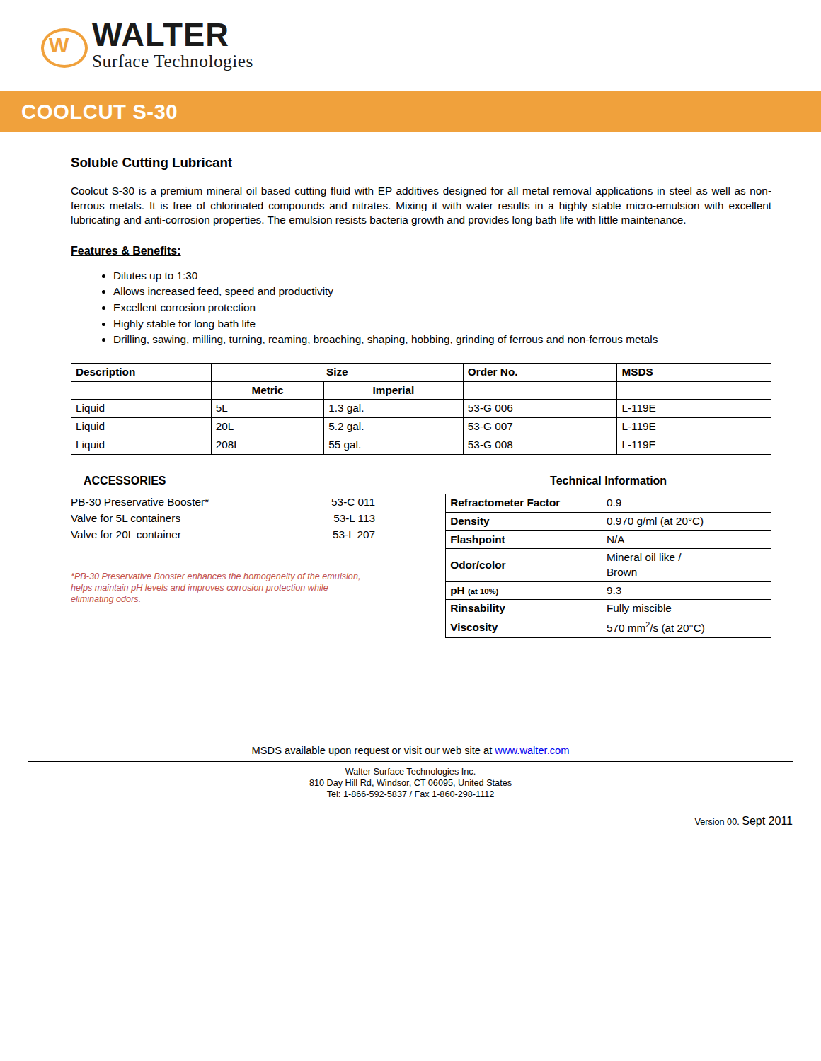W
WALTER
Surface Technologies
COOLCUT S-30
Soluble Cutting Lubricant
Coolcut S-30 is a premium mineral oil based cutting fluid with EP additives designed for all metal removal applications in steel as well as non-ferrous metals. It is free of chlorinated compounds and nitrates. Mixing it with water results in a highly stable micro-emulsion with excellent lubricating and anti-corrosion properties. The emulsion resists bacteria growth and provides long bath life with little maintenance.
Features & Benefits:
Dilutes up to 1:30
Allows increased feed, speed and productivity
Excellent corrosion protection
Highly stable for long bath life
Drilling, sawing, milling, turning, reaming, broaching, shaping, hobbing, grinding of ferrous and non-ferrous metals
| Description | Size | Order No. | MSDS |
| --- | --- | --- | --- |
| | Metric | Imperial | | |
| Liquid | 5L | 1.3 gal. | 53-G 006 | L-119E |
| Liquid | 20L | 5.2 gal. | 53-G 007 | L-119E |
| Liquid | 208L | 55 gal. | 53-G 008 | L-119E |
ACCESSORIES
PB-30 Preservative Booster*53-C 011
Valve for 5L containers 53-L 113
Valve for 20L container 53-L 207
*PB-30 Preservative Booster enhances the homogeneity of the emulsion, helps maintain pH levels and improves corrosion protection while eliminating odors.
Technical Information
| Refractometer Factor | 0.9 |
| Density | 0.970 g/ml (at 20°C) |
| Flashpoint | N/A |
| Odor/color | Mineral oil like / Brown |
| pH (at 10%) | 9.3 |
| Rinsability | Fully miscible |
| Viscosity | 570 mm 2 /s (at 20°C) |
MSDS available upon request or visit our web site at www.walter.com
Walter Surface Technologies Inc.
810 Day Hill Rd, Windsor, CT 06095, United States
Tel: 1-866-592-5837 / Fax 1-860-298-1112
Version 00. Sept 2011